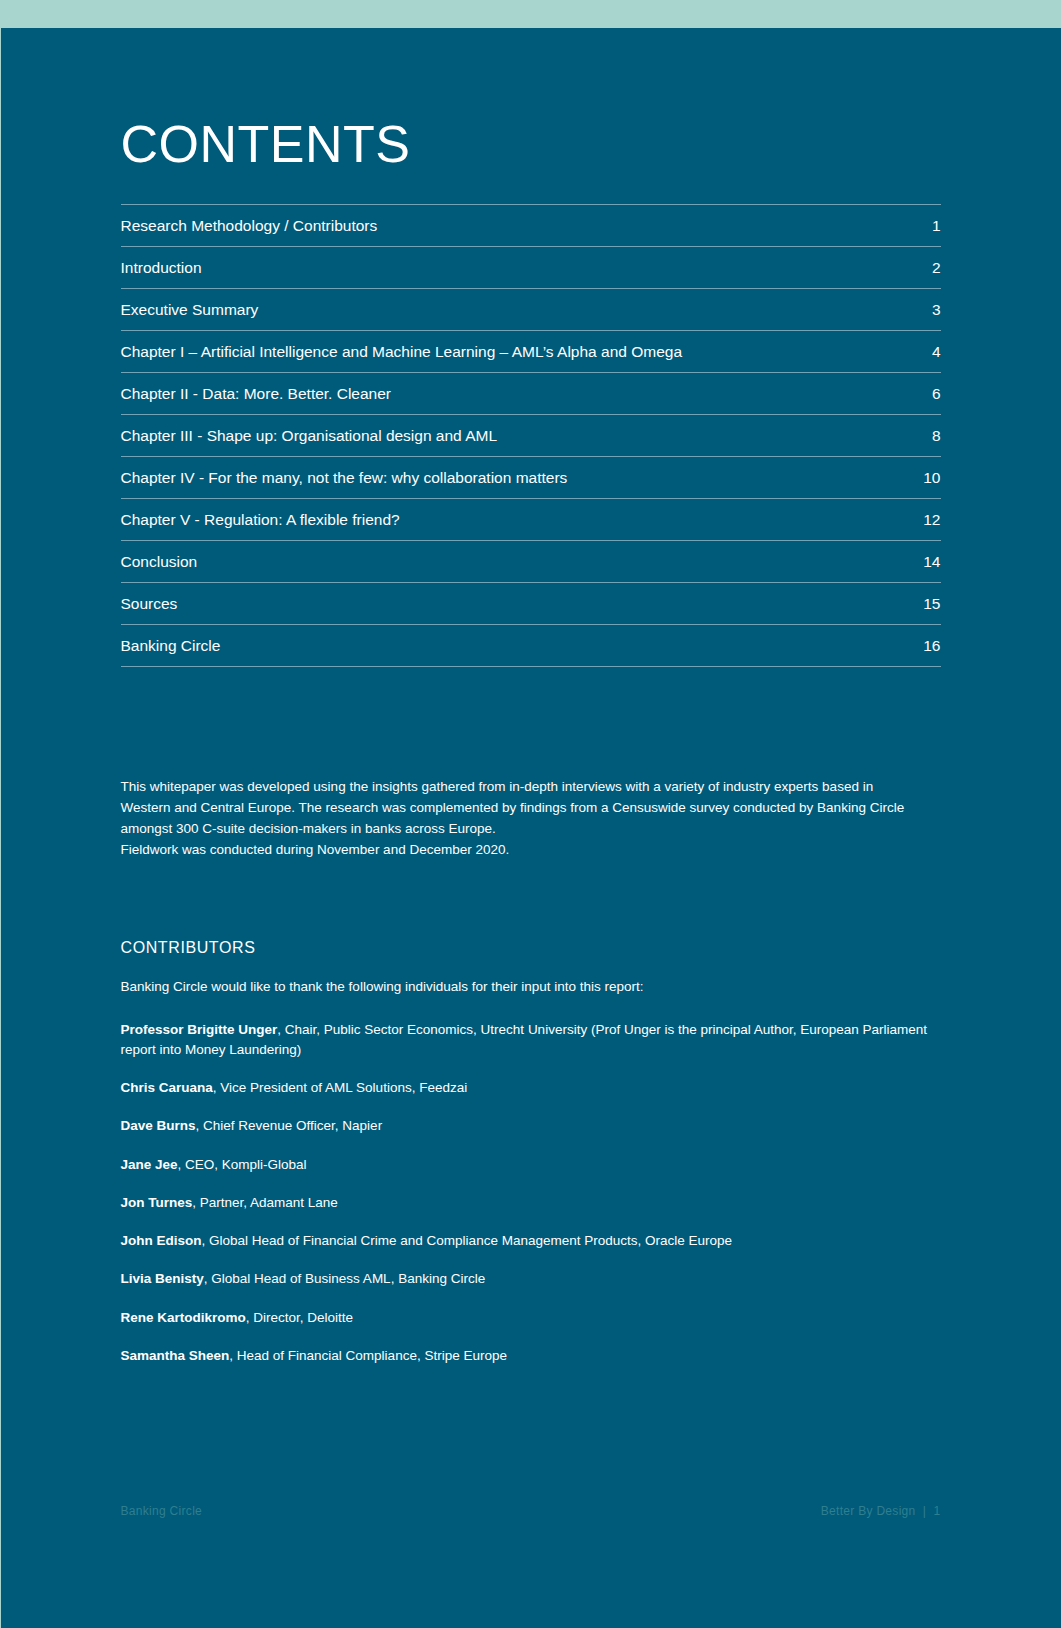CONTENTS
| Research Methodology / Contributors | 1 |
| Introduction | 2 |
| Executive Summary | 3 |
| Chapter I – Artificial Intelligence and Machine Learning – AML’s Alpha and Omega | 4 |
| Chapter II - Data: More. Better. Cleaner | 6 |
| Chapter III - Shape up: Organisational design and AML | 8 |
| Chapter IV - For the many, not the few: why collaboration matters | 10 |
| Chapter V - Regulation: A flexible friend? | 12 |
| Conclusion | 14 |
| Sources | 15 |
| Banking Circle | 16 |
This whitepaper was developed using the insights gathered from in-depth interviews with a variety of industry experts based in Western and Central Europe. The research was complemented by findings from a Censuswide survey conducted by Banking Circle amongst 300 C-suite decision-makers in banks across Europe.
Fieldwork was conducted during November and December 2020.
CONTRIBUTORS
Banking Circle would like to thank the following individuals for their input into this report:
Professor Brigitte Unger, Chair, Public Sector Economics, Utrecht University (Prof Unger is the principal Author, European Parliament report into Money Laundering)
Chris Caruana, Vice President of AML Solutions, Feedzai
Dave Burns, Chief Revenue Officer, Napier
Jane Jee, CEO, Kompli-Global
Jon Turnes, Partner, Adamant Lane
John Edison, Global Head of Financial Crime and Compliance Management Products, Oracle Europe
Livia Benisty, Global Head of Business AML, Banking Circle
Rene Kartodikromo, Director, Deloitte
Samantha Sheen, Head of Financial Compliance, Stripe Europe
Banking Circle
Better By Design | 1